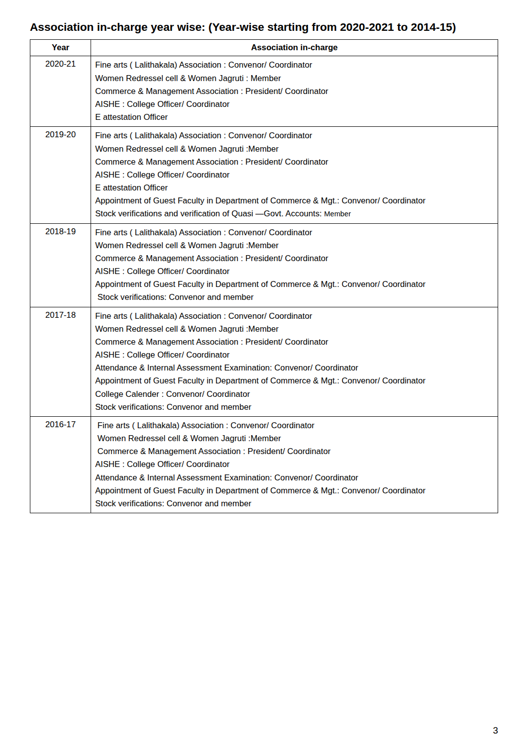Association in-charge year wise: (Year-wise starting from 2020-2021 to 2014-15)
| Year | Association in-charge |
| --- | --- |
| 2020-21 | Fine arts ( Lalithakala) Association : Convenor/ Coordinator Women Redressel cell & Women Jagruti : Member Commerce & Management Association : President/ Coordinator AISHE : College Officer/ Coordinator E attestation Officer |
| 2019-20 | Fine arts ( Lalithakala) Association : Convenor/ Coordinator Women Redressel cell & Women Jagruti :Member Commerce & Management Association : President/ Coordinator AISHE : College Officer/ Coordinator E attestation Officer Appointment of Guest Faculty in Department of Commerce & Mgt.: Convenor/ Coordinator Stock verifications and verification of Quasi —Govt. Accounts: Member |
| 2018-19 | Fine arts ( Lalithakala) Association : Convenor/ Coordinator Women Redressel cell & Women Jagruti :Member Commerce & Management Association : President/ Coordinator AISHE : College Officer/ Coordinator Appointment of Guest Faculty in Department of Commerce & Mgt.: Convenor/ Coordinator Stock verifications: Convenor and member |
| 2017-18 | Fine arts ( Lalithakala) Association : Convenor/ Coordinator Women Redressel cell & Women Jagruti :Member Commerce & Management Association : President/ Coordinator AISHE : College Officer/ Coordinator Attendance & Internal Assessment Examination: Convenor/ Coordinator Appointment of Guest Faculty in Department of Commerce & Mgt.: Convenor/ Coordinator College Calender : Convenor/ Coordinator Stock verifications: Convenor and member |
| 2016-17 | Fine arts ( Lalithakala) Association : Convenor/ Coordinator Women Redressel cell & Women Jagruti :Member Commerce & Management Association : President/ Coordinator AISHE : College Officer/ Coordinator Attendance & Internal Assessment Examination: Convenor/ Coordinator Appointment of Guest Faculty in Department of Commerce & Mgt.: Convenor/ Coordinator Stock verifications: Convenor and member |
3